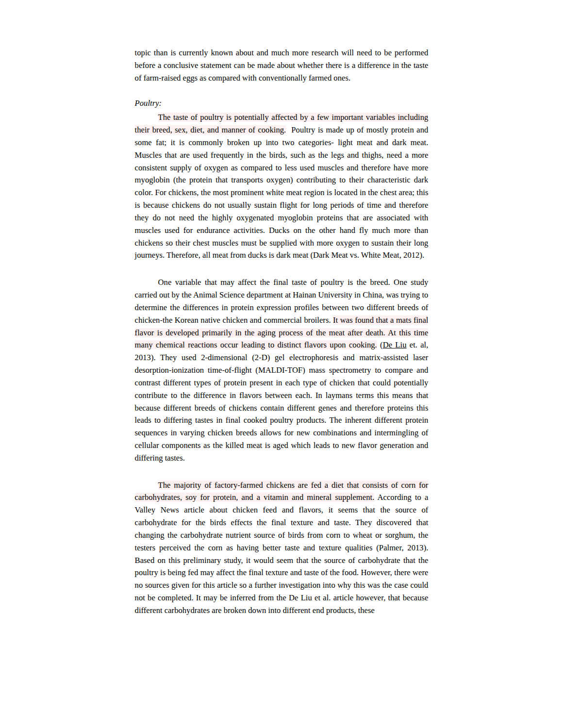topic than is currently known about and much more research will need to be performed before a conclusive statement can be made about whether there is a difference in the taste of farm-raised eggs as compared with conventionally farmed ones.
Poultry:
The taste of poultry is potentially affected by a few important variables including their breed, sex, diet, and manner of cooking. Poultry is made up of mostly protein and some fat; it is commonly broken up into two categories- light meat and dark meat. Muscles that are used frequently in the birds, such as the legs and thighs, need a more consistent supply of oxygen as compared to less used muscles and therefore have more myoglobin (the protein that transports oxygen) contributing to their characteristic dark color. For chickens, the most prominent white meat region is located in the chest area; this is because chickens do not usually sustain flight for long periods of time and therefore they do not need the highly oxygenated myoglobin proteins that are associated with muscles used for endurance activities. Ducks on the other hand fly much more than chickens so their chest muscles must be supplied with more oxygen to sustain their long journeys. Therefore, all meat from ducks is dark meat (Dark Meat vs. White Meat, 2012).
One variable that may affect the final taste of poultry is the breed. One study carried out by the Animal Science department at Hainan University in China, was trying to determine the differences in protein expression profiles between two different breeds of chicken-the Korean native chicken and commercial broilers. It was found that a mats final flavor is developed primarily in the aging process of the meat after death. At this time many chemical reactions occur leading to distinct flavors upon cooking. (De Liu et. al, 2013). They used 2-dimensional (2-D) gel electrophoresis and matrix-assisted laser desorption-ionization time-of-flight (MALDI-TOF) mass spectrometry to compare and contrast different types of protein present in each type of chicken that could potentially contribute to the difference in flavors between each. In laymans terms this means that because different breeds of chickens contain different genes and therefore proteins this leads to differing tastes in final cooked poultry products. The inherent different protein sequences in varying chicken breeds allows for new combinations and intermingling of cellular components as the killed meat is aged which leads to new flavor generation and differing tastes.
The majority of factory-farmed chickens are fed a diet that consists of corn for carbohydrates, soy for protein, and a vitamin and mineral supplement. According to a Valley News article about chicken feed and flavors, it seems that the source of carbohydrate for the birds effects the final texture and taste. They discovered that changing the carbohydrate nutrient source of birds from corn to wheat or sorghum, the testers perceived the corn as having better taste and texture qualities (Palmer, 2013). Based on this preliminary study, it would seem that the source of carbohydrate that the poultry is being fed may affect the final texture and taste of the food. However, there were no sources given for this article so a further investigation into why this was the case could not be completed. It may be inferred from the De Liu et al. article however, that because different carbohydrates are broken down into different end products, these